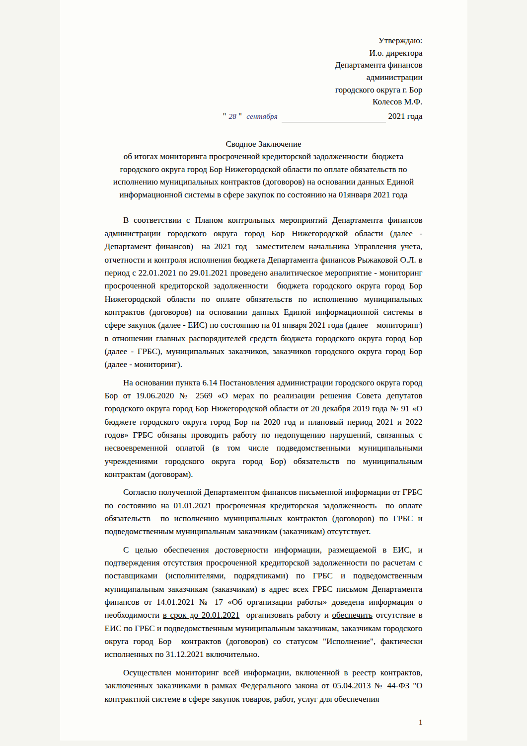Утверждаю:
И.о. директора
Департамента финансов
администрации
городского округа г. Бор
Колесов М.Ф.
" 28 " сентября 2021 года
Сводное Заключение
об итогах мониторинга просроченной кредиторской задолженности бюджета городского округа город Бор Нижегородской области по оплате обязательств по исполнению муниципальных контрактов (договоров) на основании данных Единой информационной системы в сфере закупок по состоянию на 01января 2021 года
В соответствии с Планом контрольных мероприятий Департамента финансов администрации городского округа город Бор Нижегородской области (далее - Департамент финансов) на 2021 год заместителем начальника Управления учета, отчетности и контроля исполнения бюджета Департамента финансов Рыжаковой О.Л. в период с 22.01.2021 по 29.01.2021 проведено аналитическое мероприятие - мониторинг просроченной кредиторской задолженности бюджета городского округа город Бор Нижегородской области по оплате обязательств по исполнению муниципальных контрактов (договоров) на основании данных Единой информационной системы в сфере закупок (далее - ЕИС) по состоянию на 01 января 2021 года (далее – мониторинг) в отношении главных распорядителей средств бюджета городского округа город Бор (далее - ГРБС), муниципальных заказчиков, заказчиков городского округа город Бор (далее - мониторинг).
На основании пункта 6.14 Постановления администрации городского округа город Бор от 19.06.2020 № 2569 «О мерах по реализации решения Совета депутатов городского округа город Бор Нижегородской области от 20 декабря 2019 года № 91 «О бюджете городского округа город Бор на 2020 год и плановый период 2021 и 2022 годов» ГРБС обязаны проводить работу по недопущению нарушений, связанных с несвоевременной оплатой (в том числе подведомственными муниципальными учреждениями городского округа город Бор) обязательств по муниципальным контрактам (договорам).
Согласно полученной Департаментом финансов письменной информации от ГРБС по состоянию на 01.01.2021 просроченная кредиторская задолженность по оплате обязательств по исполнению муниципальных контрактов (договоров) по ГРБС и подведомственным муниципальным заказчикам (заказчикам) отсутствует.
С целью обеспечения достоверности информации, размещаемой в ЕИС, и подтверждения отсутствия просроченной кредиторской задолженности по расчетам с поставщиками (исполнителями, подрядчиками) по ГРБС и подведомственным муниципальным заказчикам (заказчикам) в адрес всех ГРБС письмом Департамента финансов от 14.01.2021 № 17 «Об организации работы» доведена информация о необходимости в срок до 20.01.2021 организовать работу и обеспечить отсутствие в ЕИС по ГРБС и подведомственным муниципальным заказчикам, заказчикам городского округа город Бор контрактов (договоров) со статусом "Исполнение", фактически исполненных по 31.12.2021 включительно.
Осуществлен мониторинг всей информации, включенной в реестр контрактов, заключенных заказчиками в рамках Федерального закона от 05.04.2013 № 44-ФЗ "О контрактной системе в сфере закупок товаров, работ, услуг для обеспечения
1